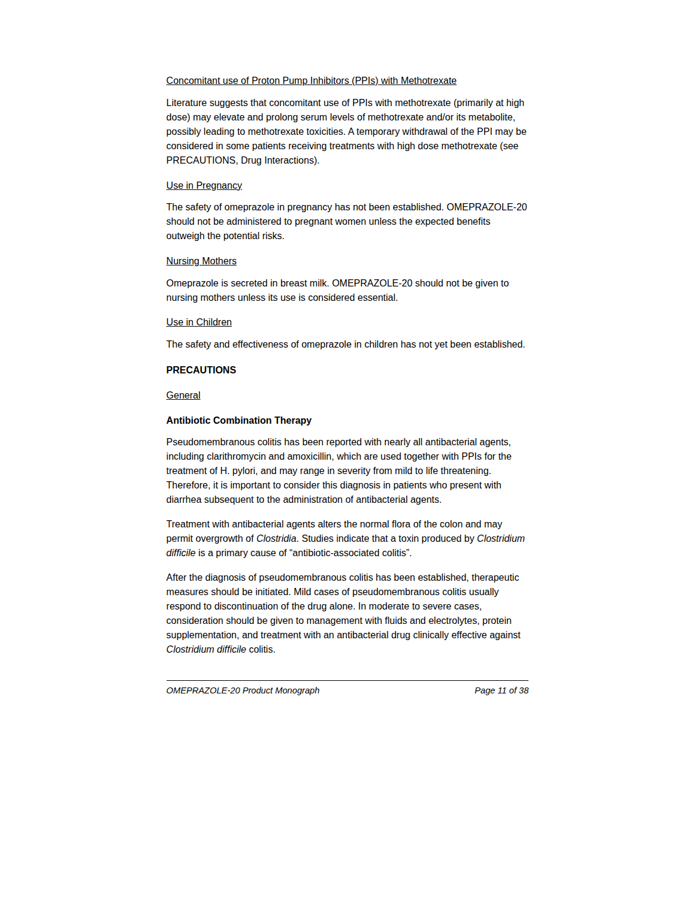Concomitant use of Proton Pump Inhibitors (PPIs) with Methotrexate
Literature suggests that concomitant use of PPIs with methotrexate (primarily at high dose) may elevate and prolong serum levels of methotrexate and/or its metabolite, possibly leading to methotrexate toxicities. A temporary withdrawal of the PPI may be considered in some patients receiving treatments with high dose methotrexate (see PRECAUTIONS, Drug Interactions).
Use in Pregnancy
The safety of omeprazole in pregnancy has not been established. OMEPRAZOLE-20 should not be administered to pregnant women unless the expected benefits outweigh the potential risks.
Nursing Mothers
Omeprazole is secreted in breast milk. OMEPRAZOLE-20 should not be given to nursing mothers unless its use is considered essential.
Use in Children
The safety and effectiveness of omeprazole in children has not yet been established.
PRECAUTIONS
General
Antibiotic Combination Therapy
Pseudomembranous colitis has been reported with nearly all antibacterial agents, including clarithromycin and amoxicillin, which are used together with PPIs for the treatment of H. pylori, and may range in severity from mild to life threatening. Therefore, it is important to consider this diagnosis in patients who present with diarrhea subsequent to the administration of antibacterial agents.
Treatment with antibacterial agents alters the normal flora of the colon and may permit overgrowth of Clostridia. Studies indicate that a toxin produced by Clostridium difficile is a primary cause of “antibiotic-associated colitis”.
After the diagnosis of pseudomembranous colitis has been established, therapeutic measures should be initiated. Mild cases of pseudomembranous colitis usually respond to discontinuation of the drug alone. In moderate to severe cases, consideration should be given to management with fluids and electrolytes, protein supplementation, and treatment with an antibacterial drug clinically effective against Clostridium difficile colitis.
OMEPRAZOLE-20 Product Monograph Page 11 of 38